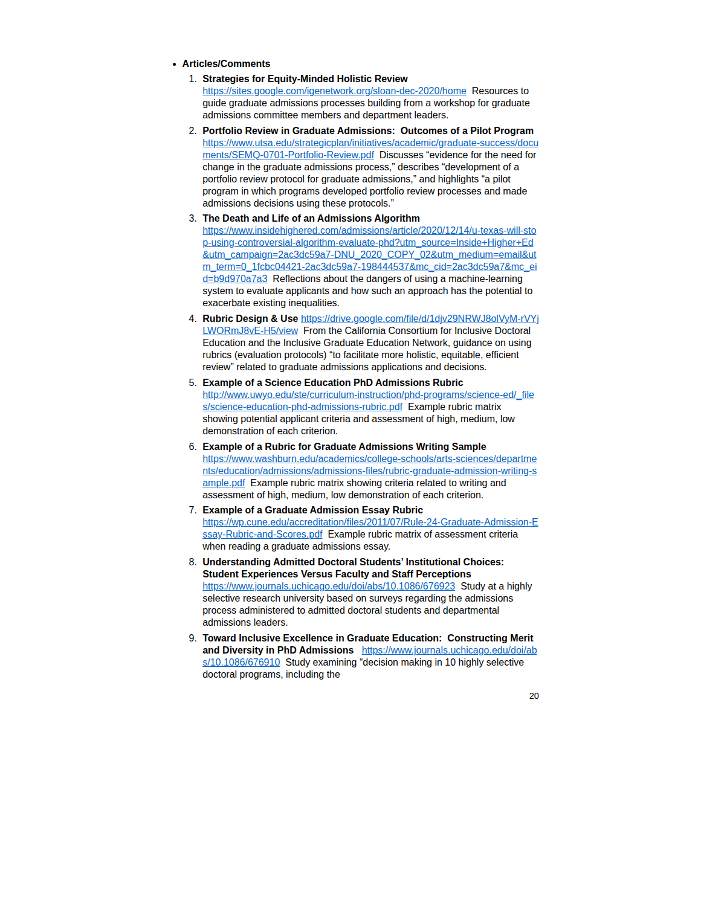Articles/Comments
Strategies for Equity-Minded Holistic Review
https://sites.google.com/igenetwork.org/sloan-dec-2020/home Resources to guide graduate admissions processes building from a workshop for graduate admissions committee members and department leaders.
Portfolio Review in Graduate Admissions: Outcomes of a Pilot Program
https://www.utsa.edu/strategicplan/initiatives/academic/graduate-success/documents/SEMQ-0701-Portfolio-Review.pdf Discusses “evidence for the need for change in the graduate admissions process,” describes “development of a portfolio review protocol for graduate admissions,” and highlights “a pilot program in which programs developed portfolio review processes and made admissions decisions using these protocols.”
The Death and Life of an Admissions Algorithm
https://www.insidehighered.com/admissions/article/2020/12/14/u-texas-will-stop-using-controversial-algorithm-evaluate-phd?utm_source=Inside+Higher+Ed&utm_campaign=2ac3dc59a7-DNU_2020_COPY_02&utm_medium=email&utm_term=0_1fcbc04421-2ac3dc59a7-198444537&mc_cid=2ac3dc59a7&mc_eid=b9d970a7a3 Reflections about the dangers of using a machine-learning system to evaluate applicants and how such an approach has the potential to exacerbate existing inequalities.
Rubric Design & Use https://drive.google.com/file/d/1djv29NRWJ8olVyM-rVYjLWORmJ8vE-H5/view From the California Consortium for Inclusive Doctoral Education and the Inclusive Graduate Education Network, guidance on using rubrics (evaluation protocols) “to facilitate more holistic, equitable, efficient review” related to graduate admissions applications and decisions.
Example of a Science Education PhD Admissions Rubric
http://www.uwyo.edu/ste/curriculum-instruction/phd-programs/science-ed/_files/science-education-phd-admissions-rubric.pdf Example rubric matrix showing potential applicant criteria and assessment of high, medium, low demonstration of each criterion.
Example of a Rubric for Graduate Admissions Writing Sample
https://www.washburn.edu/academics/college-schools/arts-sciences/departments/education/admissions/admissions-files/rubric-graduate-admission-writing-sample.pdf Example rubric matrix showing criteria related to writing and assessment of high, medium, low demonstration of each criterion.
Example of a Graduate Admission Essay Rubric
https://wp.cune.edu/accreditation/files/2011/07/Rule-24-Graduate-Admission-Essay-Rubric-and-Scores.pdf Example rubric matrix of assessment criteria when reading a graduate admissions essay.
Understanding Admitted Doctoral Students’ Institutional Choices: Student Experiences Versus Faculty and Staff Perceptions
https://www.journals.uchicago.edu/doi/abs/10.1086/676923 Study at a highly selective research university based on surveys regarding the admissions process administered to admitted doctoral students and departmental admissions leaders.
Toward Inclusive Excellence in Graduate Education: Constructing Merit and Diversity in PhD Admissions https://www.journals.uchicago.edu/doi/abs/10.1086/676910 Study examining “decision making in 10 highly selective doctoral programs, including the
20